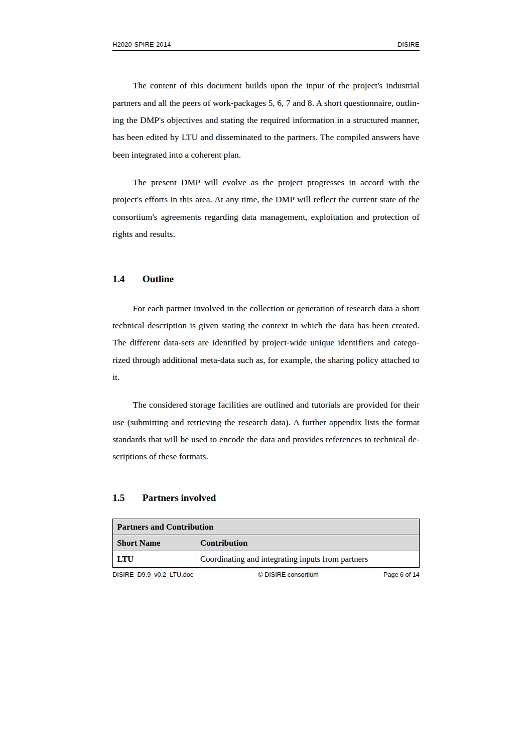H2020-SPIRE-2014
DISIRE
The content of this document builds upon the input of the project's industrial partners and all the peers of work-packages 5, 6, 7 and 8. A short questionnaire, outlining the DMP's objectives and stating the required information in a structured manner, has been edited by LTU and disseminated to the partners. The compiled answers have been integrated into a coherent plan.
The present DMP will evolve as the project progresses in accord with the project's efforts in this area. At any time, the DMP will reflect the current state of the consortium's agreements regarding data management, exploitation and protection of rights and results.
1.4 Outline
For each partner involved in the collection or generation of research data a short technical description is given stating the context in which the data has been created. The different data-sets are identified by project-wide unique identifiers and categorized through additional meta-data such as, for example, the sharing policy attached to it.
The considered storage facilities are outlined and tutorials are provided for their use (submitting and retrieving the research data). A further appendix lists the format standards that will be used to encode the data and provides references to technical descriptions of these formats.
1.5 Partners involved
| Partners and Contribution |
| --- |
| Short Name | Contribution |
| LTU | Coordinating and integrating inputs from partners |
DISIRE_D9.9_v0.2_LTU.doc
© DISIRE consortium
Page 6 of 14